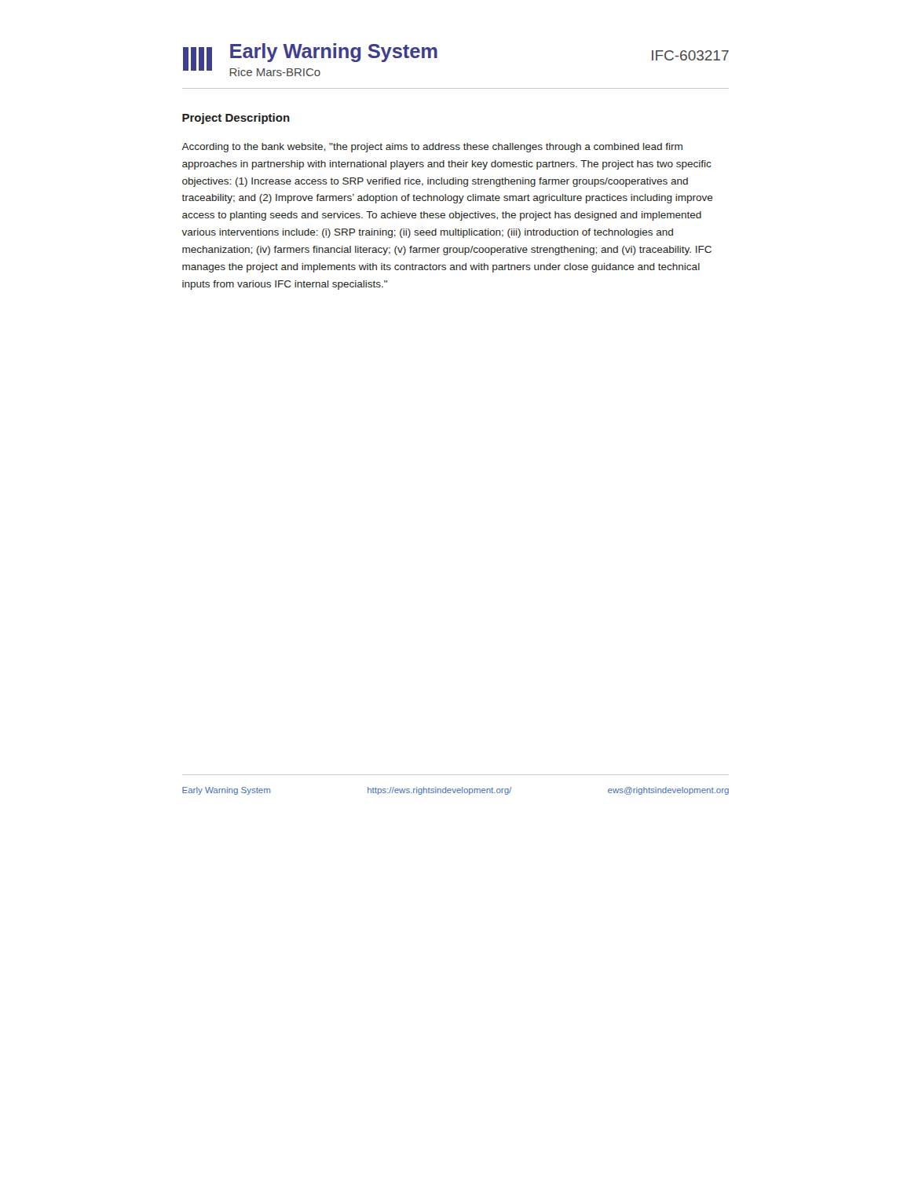Early Warning System Rice Mars-BRICo
IFC-603217
Project Description
According to the bank website, "the project aims to address these challenges through a combined lead firm approaches in partnership with international players and their key domestic partners. The project has two specific objectives: (1) Increase access to SRP verified rice, including strengthening farmer groups/cooperatives and traceability; and (2) Improve farmers’ adoption of technology climate smart agriculture practices including improve access to planting seeds and services. To achieve these objectives, the project has designed and implemented various interventions include: (i) SRP training; (ii) seed multiplication; (iii) introduction of technologies and mechanization; (iv) farmers financial literacy; (v) farmer group/cooperative strengthening; and (vi) traceability. IFC manages the project and implements with its contractors and with partners under close guidance and technical inputs from various IFC internal specialists."
Early Warning System https://ews.rightsindevelopment.org/ ews@rightsindevelopment.org